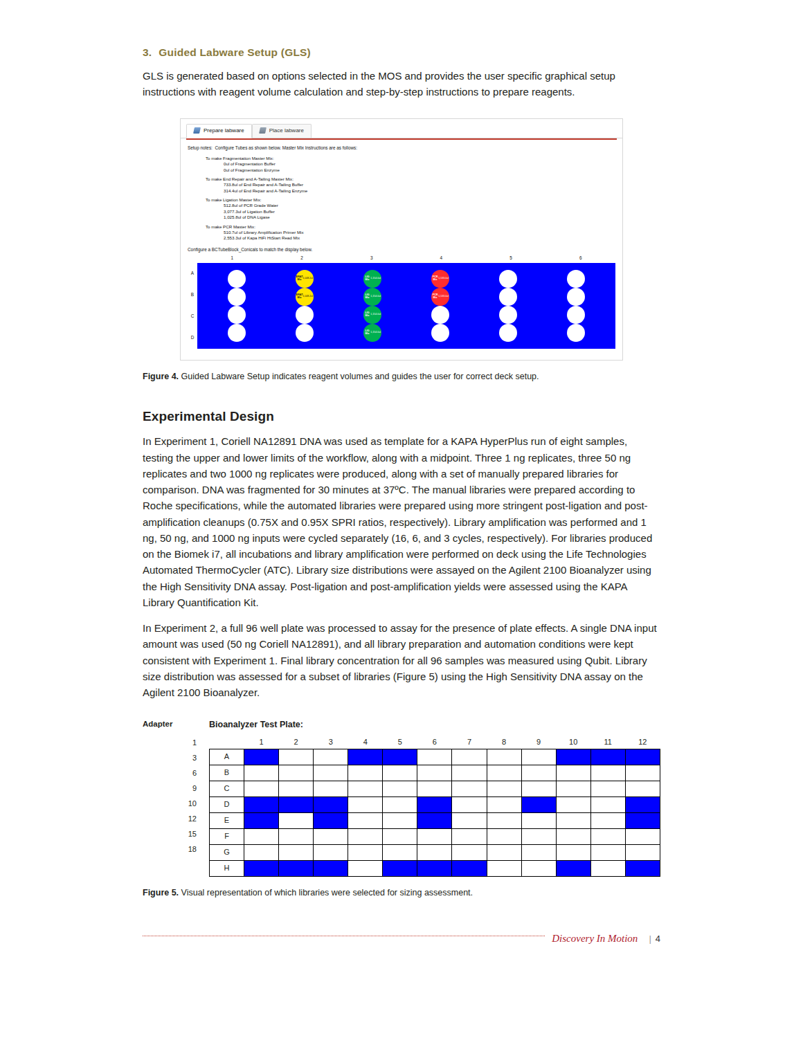3. Guided Labware Setup (GLS)
GLS is generated based on options selected in the MOS and provides the user specific graphical setup instructions with reagent volume calculation and step-by-step instructions to prepare reagents.
Prepare labware
Place labware
Setup notes: Configure Tubes as shown below. Master Mix Instructions are as follows:
To make Fragmentation Master Mix:
0ul of Fragmentation Buffer
0ul of Fragmentation Enzyme
To make End Repair and A-Tailing Master Mix:
733.8ul of End Repair and A-Tailing Buffer
314.4ul of End Repair and A-Tailing Enzyme
To make Ligation Master Mix:
512.8ul of PCR Grade Water
3,077.3ul of Ligation Buffer
1,025.8ul of DNA Ligase
To make PCR Master Mix:
510.7ul of Library Amplification Primer Mix
2,553.3ul of Kapa HiFi HtStart Read Mix
Configure a BCTubeBlock_Conicals to match the display below.
123456
A
B
C
D
ERAT Mix 1,048.2ul
LIG Mix 1,154.0ul
PCR Mix 1,533.0ul
ERAT Mix 1,048.2ul
LIG Mix 1,154.0ul
PCR Mix 1,533.0ul
LIG Mix 1,154.0ul
LIG Mix 1,154.0ul
Figure 4. Guided Labware Setup indicates reagent volumes and guides the user for correct deck setup.
Experimental Design
In Experiment 1, Coriell NA12891 DNA was used as template for a KAPA HyperPlus run of eight samples, testing the upper and lower limits of the workflow, along with a midpoint. Three 1 ng replicates, three 50 ng replicates and two 1000 ng replicates were produced, along with a set of manually prepared libraries for comparison. DNA was fragmented for 30 minutes at 37ºC. The manual libraries were prepared according to Roche specifications, while the automated libraries were prepared using more stringent post-ligation and post-amplification cleanups (0.75X and 0.95X SPRI ratios, respectively). Library amplification was performed and 1 ng, 50 ng, and 1000 ng inputs were cycled separately (16, 6, and 3 cycles, respectively). For libraries produced on the Biomek i7, all incubations and library amplification were performed on deck using the Life Technologies Automated ThermoCycler (ATC). Library size distributions were assayed on the Agilent 2100 Bioanalyzer using the High Sensitivity DNA assay. Post-ligation and post-amplification yields were assessed using the KAPA Library Quantification Kit.
In Experiment 2, a full 96 well plate was processed to assay for the presence of plate effects. A single DNA input amount was used (50 ng Coriell NA12891), and all library preparation and automation conditions were kept consistent with Experiment 1. Final library concentration for all 96 samples was measured using Qubit. Library size distribution was assessed for a subset of libraries (Figure 5) using the High Sensitivity DNA assay on the Agilent 2100 Bioanalyzer.
Adapter
1
3
6
9
10
12
15
18
Bioanalyzer Test Plate:
| | 1 | 2 | 3 | 4 | 5 | 6 | 7 | 8 | 9 | 10 | 11 | 12 |
| --- | --- | --- | --- | --- | --- | --- | --- | --- | --- | --- | --- | --- |
| A | | | | | | | | | | | | |
| B | | | | | | | | | | | | |
| C | | | | | | | | | | | | |
| D | | | | | | | | | | | | |
| E | | | | | | | | | | | | |
| F | | | | | | | | | | | | |
| G | | | | | | | | | | | | |
| H | | | | | | | | | | | | |
Figure 5. Visual representation of which libraries were selected for sizing assessment.
Discovery In Motion
|4